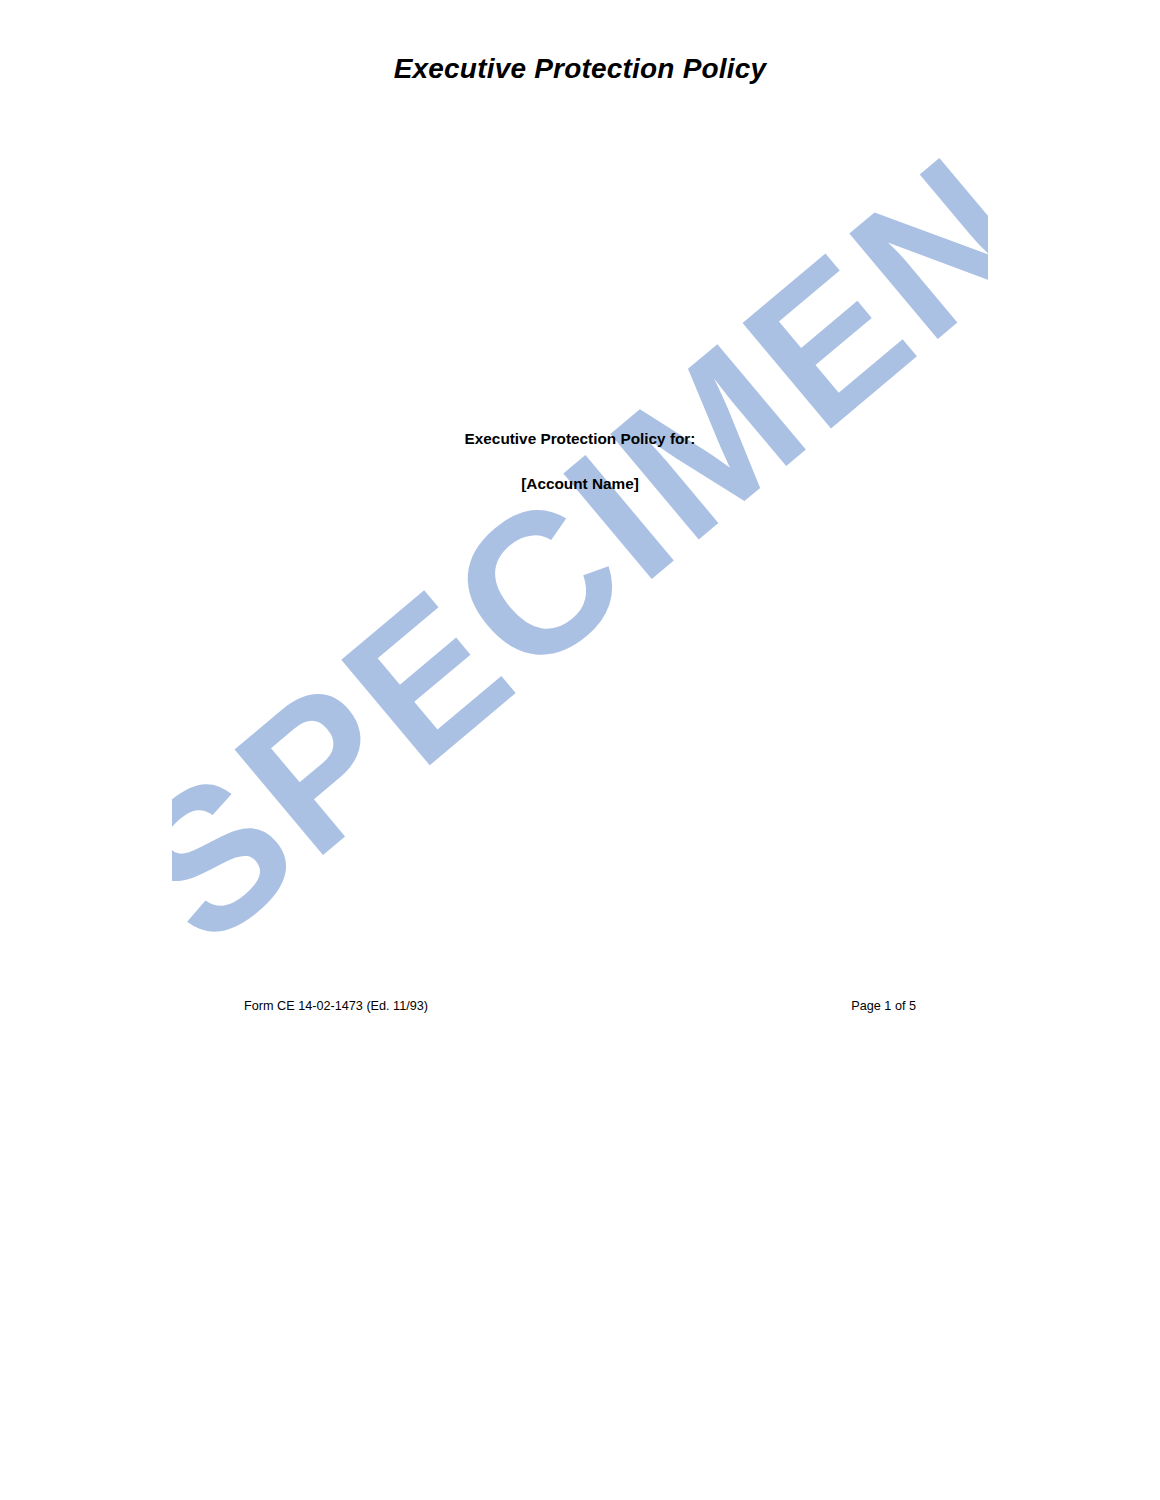Executive Protection Policy
SPECIMEN
Executive Protection Policy for:
[Account Name]
Form CE 14-02-1473 (Ed. 11/93) Page 1 of 5